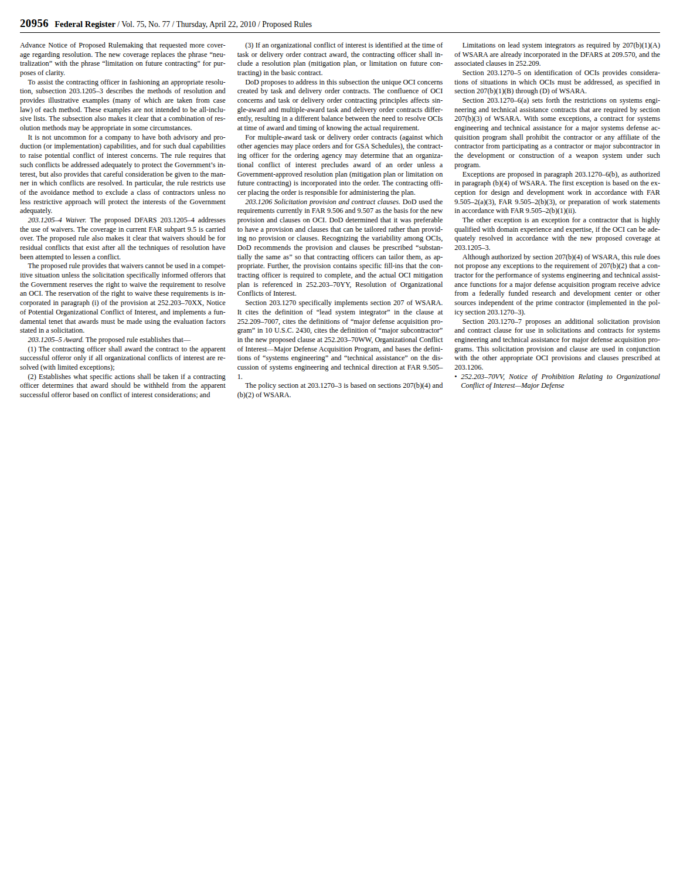20956 Federal Register / Vol. 75, No. 77 / Thursday, April 22, 2010 / Proposed Rules
Advance Notice of Proposed Rulemaking that requested more coverage regarding resolution. The new coverage replaces the phrase “neutralization” with the phrase “limitation on future contracting” for purposes of clarity.
To assist the contracting officer in fashioning an appropriate resolution, subsection 203.1205–3 describes the methods of resolution and provides illustrative examples (many of which are taken from case law) of each method. These examples are not intended to be all-inclusive lists. The subsection also makes it clear that a combination of resolution methods may be appropriate in some circumstances.
It is not uncommon for a company to have both advisory and production (or implementation) capabilities, and for such dual capabilities to raise potential conflict of interest concerns. The rule requires that such conflicts be addressed adequately to protect the Government’s interest, but also provides that careful consideration be given to the manner in which conflicts are resolved. In particular, the rule restricts use of the avoidance method to exclude a class of contractors unless no less restrictive approach will protect the interests of the Government adequately.
203.1205–4 Waiver. The proposed DFARS 203.1205–4 addresses the use of waivers. The coverage in current FAR subpart 9.5 is carried over. The proposed rule also makes it clear that waivers should be for residual conflicts that exist after all the techniques of resolution have been attempted to lessen a conflict.
The proposed rule provides that waivers cannot be used in a competitive situation unless the solicitation specifically informed offerors that the Government reserves the right to waive the requirement to resolve an OCI. The reservation of the right to waive these requirements is incorporated in paragraph (i) of the provision at 252.203–70XX, Notice of Potential Organizational Conflict of Interest, and implements a fundamental tenet that awards must be made using the evaluation factors stated in a solicitation.
203.1205–5 Award. The proposed rule establishes that—
(1) The contracting officer shall award the contract to the apparent successful offeror only if all organizational conflicts of interest are resolved (with limited exceptions);
(2) Establishes what specific actions shall be taken if a contracting officer determines that award should be withheld from the apparent successful offeror based on conflict of interest considerations; and
(3) If an organizational conflict of interest is identified at the time of task or delivery order contract award, the contracting officer shall include a resolution plan (mitigation plan, or limitation on future contracting) in the basic contract.
DoD proposes to address in this subsection the unique OCI concerns created by task and delivery order contracts. The confluence of OCI concerns and task or delivery order contracting principles affects single-award and multiple-award task and delivery order contracts differently, resulting in a different balance between the need to resolve OCIs at time of award and timing of knowing the actual requirement.
For multiple-award task or delivery order contracts (against which other agencies may place orders and for GSA Schedules), the contracting officer for the ordering agency may determine that an organizational conflict of interest precludes award of an order unless a Government-approved resolution plan (mitigation plan or limitation on future contracting) is incorporated into the order. The contracting officer placing the order is responsible for administering the plan.
203.1206 Solicitation provision and contract clauses. DoD used the requirements currently in FAR 9.506 and 9.507 as the basis for the new provision and clauses on OCI. DoD determined that it was preferable to have a provision and clauses that can be tailored rather than providing no provision or clauses. Recognizing the variability among OCIs, DoD recommends the provision and clauses be prescribed “substantially the same as” so that contracting officers can tailor them, as appropriate. Further, the provision contains specific fill-ins that the contracting officer is required to complete, and the actual OCI mitigation plan is referenced in 252.203–70YY, Resolution of Organizational Conflicts of Interest.
Section 203.1270 specifically implements section 207 of WSARA. It cites the definition of “lead system integrator” in the clause at 252.209–7007, cites the definitions of “major defense acquisition program” in 10 U.S.C. 2430, cites the definition of “major subcontractor” in the new proposed clause at 252.203–70WW, Organizational Conflict of Interest—Major Defense Acquisition Program, and bases the definitions of “systems engineering” and “technical assistance” on the discussion of systems engineering and technical direction at FAR 9.505–1.
The policy section at 203.1270–3 is based on sections 207(b)(4) and (b)(2) of WSARA.
Limitations on lead system integrators as required by 207(b)(1)(A) of WSARA are already incorporated in the DFARS at 209.570, and the associated clauses in 252.209.
Section 203.1270–5 on identification of OCIs provides considerations of situations in which OCIs must be addressed, as specified in section 207(b)(1)(B) through (D) of WSARA.
Section 203.1270–6(a) sets forth the restrictions on systems engineering and technical assistance contracts that are required by section 207(b)(3) of WSARA. With some exceptions, a contract for systems engineering and technical assistance for a major systems defense acquisition program shall prohibit the contractor or any affiliate of the contractor from participating as a contractor or major subcontractor in the development or construction of a weapon system under such program.
Exceptions are proposed in paragraph 203.1270–6(b), as authorized in paragraph (b)(4) of WSARA. The first exception is based on the exception for design and development work in accordance with FAR 9.505–2(a)(3), FAR 9.505–2(b)(3), or preparation of work statements in accordance with FAR 9.505–2(b)(1)(ii).
The other exception is an exception for a contractor that is highly qualified with domain experience and expertise, if the OCI can be adequately resolved in accordance with the new proposed coverage at 203.1205–3.
Although authorized by section 207(b)(4) of WSARA, this rule does not propose any exceptions to the requirement of 207(b)(2) that a contractor for the performance of systems engineering and technical assistance functions for a major defense acquisition program receive advice from a federally funded research and development center or other sources independent of the prime contractor (implemented in the policy section 203.1270–3).
Section 203.1270–7 proposes an additional solicitation provision and contract clause for use in solicitations and contracts for systems engineering and technical assistance for major defense acquisition programs. This solicitation provision and clause are used in conjunction with the other appropriate OCI provisions and clauses prescribed at 203.1206.
252.203–70VV, Notice of Prohibition Relating to Organizational Conflict of Interest—Major Defense